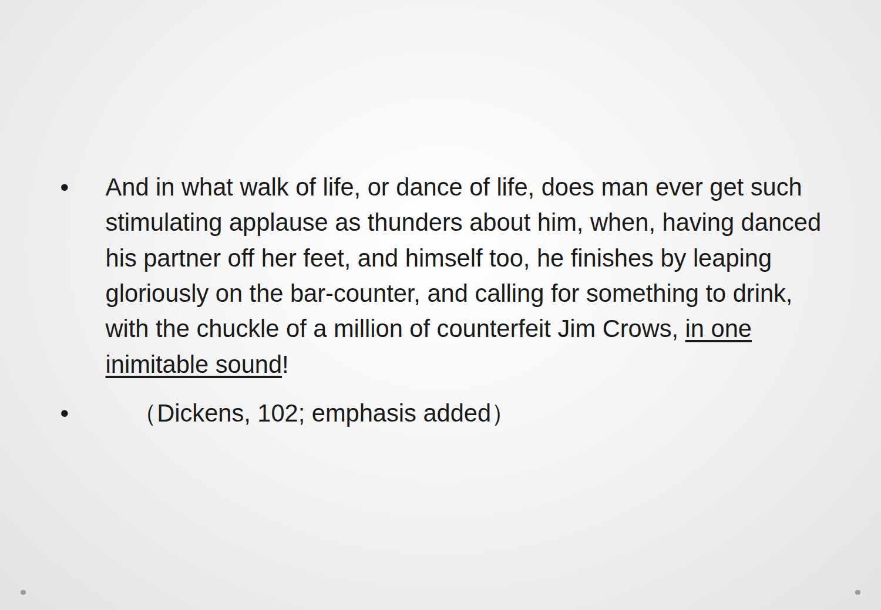And in what walk of life, or dance of life, does man ever get such stimulating applause as thunders about him, when, having danced his partner off her feet, and himself too, he finishes by leaping gloriously on the bar-counter, and calling for something to drink, with the chuckle of a million of counterfeit Jim Crows, in one inimitable sound!
（Dickens, 102; emphasis added）